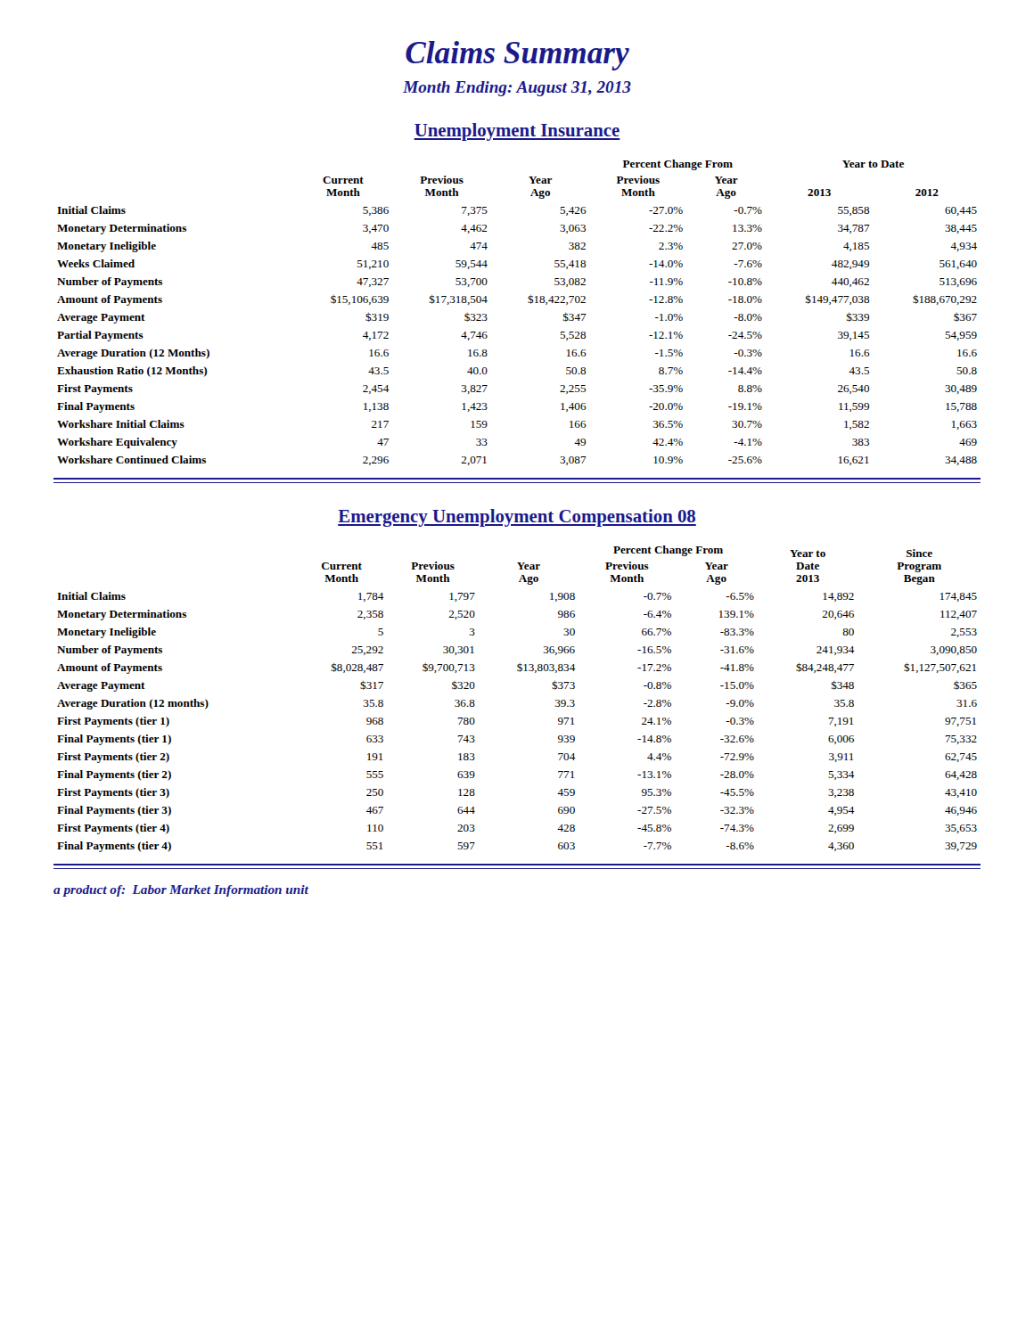Claims Summary
Month Ending: August 31, 2013
Unemployment Insurance
| | Current Month | Previous Month | Year Ago | Percent Change From | Year to Date |
| --- | --- | --- | --- | --- | --- |
| Previous Month | Year Ago | 2013 | 2012 |
| Initial Claims | 5,386 | 7,375 | 5,426 | -27.0% | -0.7% | 55,858 | 60,445 |
| Monetary Determinations | 3,470 | 4,462 | 3,063 | -22.2% | 13.3% | 34,787 | 38,445 |
| Monetary Ineligible | 485 | 474 | 382 | 2.3% | 27.0% | 4,185 | 4,934 |
| Weeks Claimed | 51,210 | 59,544 | 55,418 | -14.0% | -7.6% | 482,949 | 561,640 |
| Number of Payments | 47,327 | 53,700 | 53,082 | -11.9% | -10.8% | 440,462 | 513,696 |
| Amount of Payments | $15,106,639 | $17,318,504 | $18,422,702 | -12.8% | -18.0% | $149,477,038 | $188,670,292 |
| Average Payment | $319 | $323 | $347 | -1.0% | -8.0% | $339 | $367 |
| Partial Payments | 4,172 | 4,746 | 5,528 | -12.1% | -24.5% | 39,145 | 54,959 |
| Average Duration (12 Months) | 16.6 | 16.8 | 16.6 | -1.5% | -0.3% | 16.6 | 16.6 |
| Exhaustion Ratio (12 Months) | 43.5 | 40.0 | 50.8 | 8.7% | -14.4% | 43.5 | 50.8 |
| First Payments | 2,454 | 3,827 | 2,255 | -35.9% | 8.8% | 26,540 | 30,489 |
| Final Payments | 1,138 | 1,423 | 1,406 | -20.0% | -19.1% | 11,599 | 15,788 |
| Workshare Initial Claims | 217 | 159 | 166 | 36.5% | 30.7% | 1,582 | 1,663 |
| Workshare Equivalency | 47 | 33 | 49 | 42.4% | -4.1% | 383 | 469 |
| Workshare Continued Claims | 2,296 | 2,071 | 3,087 | 10.9% | -25.6% | 16,621 | 34,488 |
Emergency Unemployment Compensation 08
| | Current Month | Previous Month | Year Ago | Percent Change From | Year to Date 2013 | Since Program Began |
| --- | --- | --- | --- | --- | --- | --- |
| Previous Month | Year Ago |
| Initial Claims | 1,784 | 1,797 | 1,908 | -0.7% | -6.5% | 14,892 | 174,845 |
| Monetary Determinations | 2,358 | 2,520 | 986 | -6.4% | 139.1% | 20,646 | 112,407 |
| Monetary Ineligible | 5 | 3 | 30 | 66.7% | -83.3% | 80 | 2,553 |
| Number of Payments | 25,292 | 30,301 | 36,966 | -16.5% | -31.6% | 241,934 | 3,090,850 |
| Amount of Payments | $8,028,487 | $9,700,713 | $13,803,834 | -17.2% | -41.8% | $84,248,477 | $1,127,507,621 |
| Average Payment | $317 | $320 | $373 | -0.8% | -15.0% | $348 | $365 |
| Average Duration (12 months) | 35.8 | 36.8 | 39.3 | -2.8% | -9.0% | 35.8 | 31.6 |
| First Payments (tier 1) | 968 | 780 | 971 | 24.1% | -0.3% | 7,191 | 97,751 |
| Final Payments (tier 1) | 633 | 743 | 939 | -14.8% | -32.6% | 6,006 | 75,332 |
| First Payments (tier 2) | 191 | 183 | 704 | 4.4% | -72.9% | 3,911 | 62,745 |
| Final Payments (tier 2) | 555 | 639 | 771 | -13.1% | -28.0% | 5,334 | 64,428 |
| First Payments (tier 3) | 250 | 128 | 459 | 95.3% | -45.5% | 3,238 | 43,410 |
| Final Payments (tier 3) | 467 | 644 | 690 | -27.5% | -32.3% | 4,954 | 46,946 |
| First Payments (tier 4) | 110 | 203 | 428 | -45.8% | -74.3% | 2,699 | 35,653 |
| Final Payments (tier 4) | 551 | 597 | 603 | -7.7% | -8.6% | 4,360 | 39,729 |
a product of: Labor Market Information unit